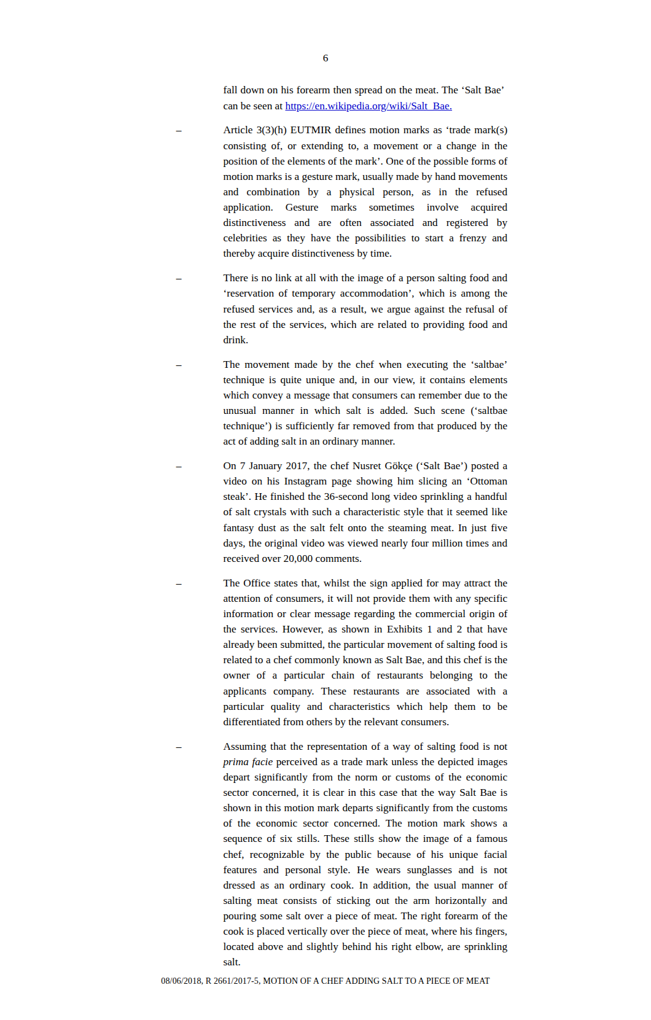6
fall down on his forearm then spread on the meat. The ‘Salt Bae’ can be seen at https://en.wikipedia.org/wiki/Salt_Bae.
Article 3(3)(h) EUTMIR defines motion marks as ‘trade mark(s) consisting of, or extending to, a movement or a change in the position of the elements of the mark’. One of the possible forms of motion marks is a gesture mark, usually made by hand movements and combination by a physical person, as in the refused application. Gesture marks sometimes involve acquired distinctiveness and are often associated and registered by celebrities as they have the possibilities to start a frenzy and thereby acquire distinctiveness by time.
There is no link at all with the image of a person salting food and ‘reservation of temporary accommodation’, which is among the refused services and, as a result, we argue against the refusal of the rest of the services, which are related to providing food and drink.
The movement made by the chef when executing the ‘saltbae’ technique is quite unique and, in our view, it contains elements which convey a message that consumers can remember due to the unusual manner in which salt is added. Such scene (‘saltbae technique’) is sufficiently far removed from that produced by the act of adding salt in an ordinary manner.
On 7 January 2017, the chef Nusret Gökçe (‘Salt Bae’) posted a video on his Instagram page showing him slicing an ‘Ottoman steak’. He finished the 36-second long video sprinkling a handful of salt crystals with such a characteristic style that it seemed like fantasy dust as the salt felt onto the steaming meat. In just five days, the original video was viewed nearly four million times and received over 20,000 comments.
The Office states that, whilst the sign applied for may attract the attention of consumers, it will not provide them with any specific information or clear message regarding the commercial origin of the services. However, as shown in Exhibits 1 and 2 that have already been submitted, the particular movement of salting food is related to a chef commonly known as Salt Bae, and this chef is the owner of a particular chain of restaurants belonging to the applicants company. These restaurants are associated with a particular quality and characteristics which help them to be differentiated from others by the relevant consumers.
Assuming that the representation of a way of salting food is not prima facie perceived as a trade mark unless the depicted images depart significantly from the norm or customs of the economic sector concerned, it is clear in this case that the way Salt Bae is shown in this motion mark departs significantly from the customs of the economic sector concerned. The motion mark shows a sequence of six stills. These stills show the image of a famous chef, recognizable by the public because of his unique facial features and personal style. He wears sunglasses and is not dressed as an ordinary cook. In addition, the usual manner of salting meat consists of sticking out the arm horizontally and pouring some salt over a piece of meat. The right forearm of the cook is placed vertically over the piece of meat, where his fingers, located above and slightly behind his right elbow, are sprinkling salt.
08/06/2018, R 2661/2017-5, MOTION OF A CHEF ADDING SALT TO A PIECE OF MEAT